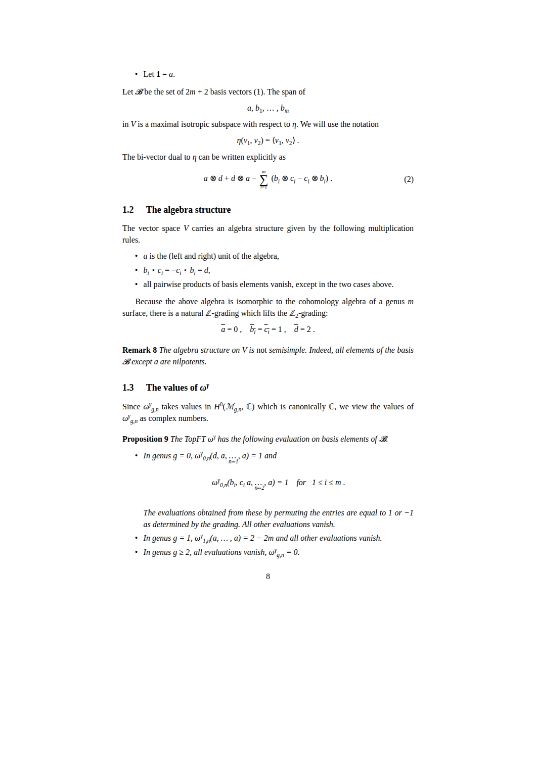Let 1 = a.
Let 𝓑 be the set of 2m + 2 basis vectors (1). The span of
a, b1, … , bm
in V is a maximal isotropic subspace with respect to η. We will use the notation
η(v1, v2) = ⟨v1, v2⟩ .
The bi-vector dual to η can be written explicitly as
a ⊗ d + d ⊗ a − m∑i=1 (bi ⊗ ci − ci ⊗ bi) . (2)
1.2 The algebra structure
The vector space V carries an algebra structure given by the following multiplication rules.
a is the (left and right) unit of the algebra,
bi ⋆ ci = −ci ⋆ bi = d,
all pairwise products of basis elements vanish, except in the two cases above.
Because the above algebra is isomorphic to the cohomology algebra of a genus m surface, there is a natural ℤ-grading which lifts the ℤ2-grading:
a = 0 , bi = ci = 1 , d = 2 .
Remark 8 The algebra structure on V is not semisimple. Indeed, all elements of the basis 𝓑 except a are nilpotents.
1.3 The values of ωγ
Since ωγg,n takes values in H0(ℳg,n, ℂ) which is canonically ℂ, we view the values of ωγg,n as complex numbers.
Proposition 9 The TopFT ωγ has the following evaluation on basis elements of 𝓑.
In genus g = 0, ωγ0,n(d, a, … , a⏟n−1) = 1 and
ωγ0,n(bi, ci a, … , a⏟n−2) = 1 for 1 ≤ i ≤ m .
The evaluations obtained from these by permuting the entries are equal to 1 or −1 as determined by the grading. All other evaluations vanish.
In genus g = 1, ωγ1,n(a, … , a) = 2 − 2m and all other evaluations vanish.
In genus g ≥ 2, all evaluations vanish, ωγg,n = 0.
8